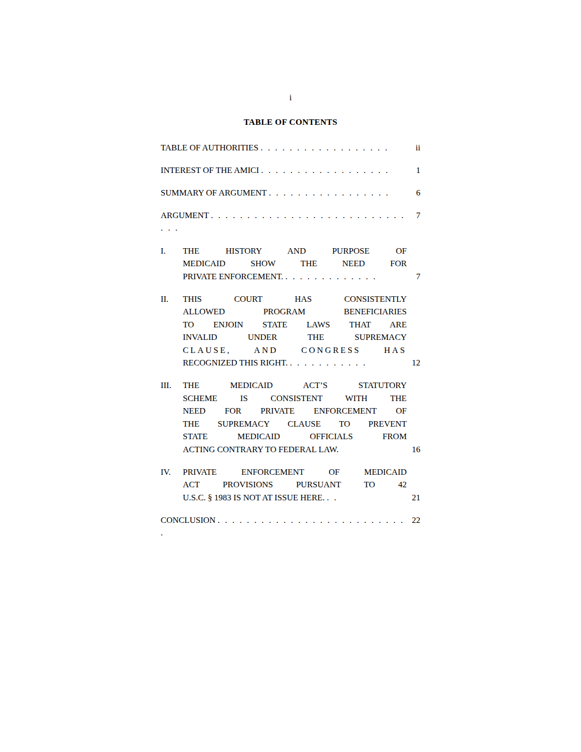i
TABLE OF CONTENTS
| TABLE OF AUTHORITIES . . . . . . . . . . . . . . . . . . | ii |
| INTEREST OF THE AMICI . . . . . . . . . . . . . . . . . . | 1 |
| SUMMARY OF ARGUMENT . . . . . . . . . . . . . . . . . | 6 |
| ARGUMENT . . . . . . . . . . . . . . . . . . . . . . . . . . . . . . | 7 |
| I. | THE HISTORY AND PURPOSE OF MEDICAID SHOW THE NEED FOR PRIVATE ENFORCEMENT. . . . . . . . . . . . . . | 7 |
| II. | THIS COURT HAS CONSISTENTLY ALLOWED PROGRAM BENEFICIARIES TO ENJOIN STATE LAWS THAT ARE INVALID UNDER THE SUPREMACY CLAUSE, AND CONGRESS HAS RECOGNIZED THIS RIGHT. . . . . . . . . . . . | 12 |
| III. | THE MEDICAID ACT’S STATUTORY SCHEME IS CONSISTENT WITH THE NEED FOR PRIVATE ENFORCEMENT OF THE SUPREMACY CLAUSE TO PREVENT STATE MEDICAID OFFICIALS FROM ACTING CONTRARY TO FEDERAL LAW. | 16 |
| IV. | PRIVATE ENFORCEMENT OF MEDICAID ACT PROVISIONS PURSUANT TO 42 U.S.C. § 1983 IS NOT AT ISSUE HERE. . . | 21 |
| CONCLUSION . . . . . . . . . . . . . . . . . . . . . . . . . . . | 22 |